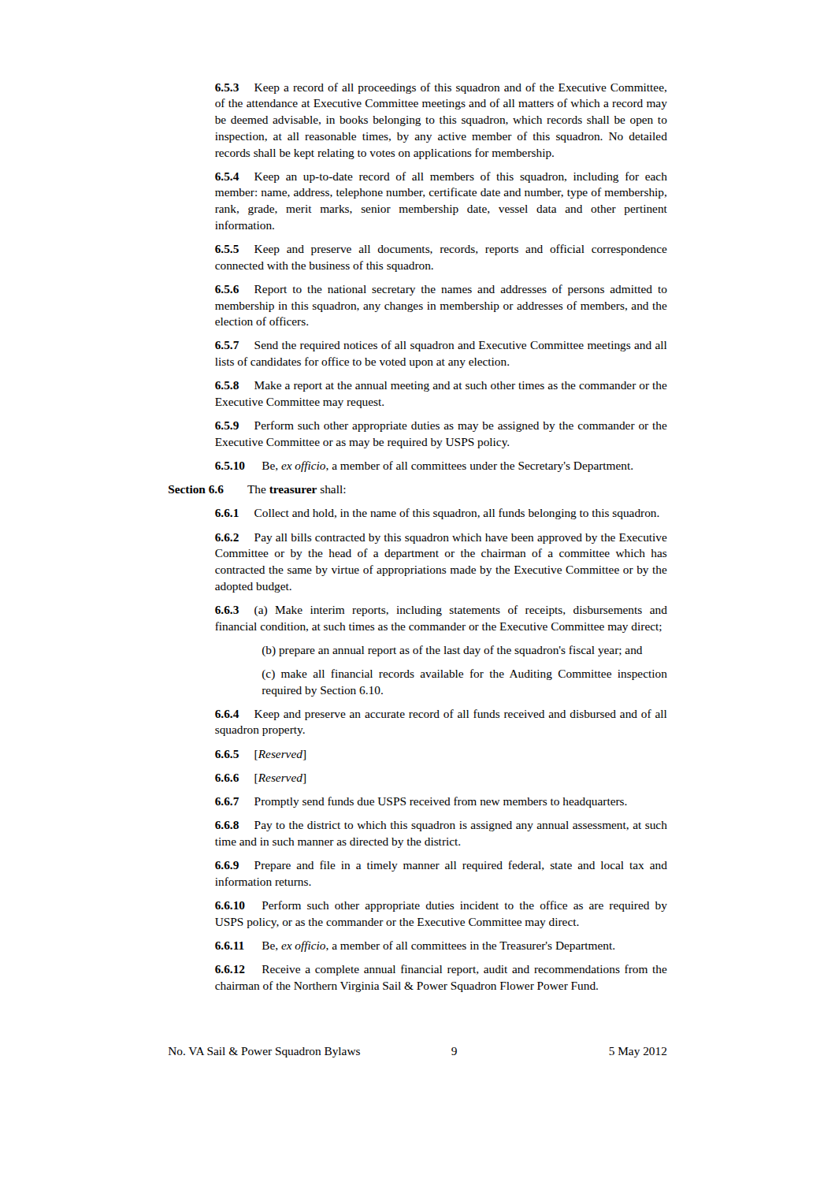6.5.3 Keep a record of all proceedings of this squadron and of the Executive Committee, of the attendance at Executive Committee meetings and of all matters of which a record may be deemed advisable, in books belonging to this squadron, which records shall be open to inspection, at all reasonable times, by any active member of this squadron. No detailed records shall be kept relating to votes on applications for membership.
6.5.4 Keep an up-to-date record of all members of this squadron, including for each member: name, address, telephone number, certificate date and number, type of membership, rank, grade, merit marks, senior membership date, vessel data and other pertinent information.
6.5.5 Keep and preserve all documents, records, reports and official correspondence connected with the business of this squadron.
6.5.6 Report to the national secretary the names and addresses of persons admitted to membership in this squadron, any changes in membership or addresses of members, and the election of officers.
6.5.7 Send the required notices of all squadron and Executive Committee meetings and all lists of candidates for office to be voted upon at any election.
6.5.8 Make a report at the annual meeting and at such other times as the commander or the Executive Committee may request.
6.5.9 Perform such other appropriate duties as may be assigned by the commander or the Executive Committee or as may be required by USPS policy.
6.5.10 Be, ex officio, a member of all committees under the Secretary's Department.
Section 6.6 The treasurer shall:
6.6.1 Collect and hold, in the name of this squadron, all funds belonging to this squadron.
6.6.2 Pay all bills contracted by this squadron which have been approved by the Executive Committee or by the head of a department or the chairman of a committee which has contracted the same by virtue of appropriations made by the Executive Committee or by the adopted budget.
6.6.3(a) Make interim reports, including statements of receipts, disbursements and financial condition, at such times as the commander or the Executive Committee may direct;
(b) prepare an annual report as of the last day of the squadron's fiscal year; and
(c) make all financial records available for the Auditing Committee inspection required by Section 6.10.
6.6.4 Keep and preserve an accurate record of all funds received and disbursed and of all squadron property.
6.6.5[Reserved]
6.6.6[Reserved]
6.6.7 Promptly send funds due USPS received from new members to headquarters.
6.6.8 Pay to the district to which this squadron is assigned any annual assessment, at such time and in such manner as directed by the district.
6.6.9 Prepare and file in a timely manner all required federal, state and local tax and information returns.
6.6.10 Perform such other appropriate duties incident to the office as are required by USPS policy, or as the commander or the Executive Committee may direct.
6.6.11 Be, ex officio, a member of all committees in the Treasurer's Department.
6.6.12 Receive a complete annual financial report, audit and recommendations from the chairman of the Northern Virginia Sail & Power Squadron Flower Power Fund.
No. VA Sail & Power Squadron Bylaws
9
5 May 2012